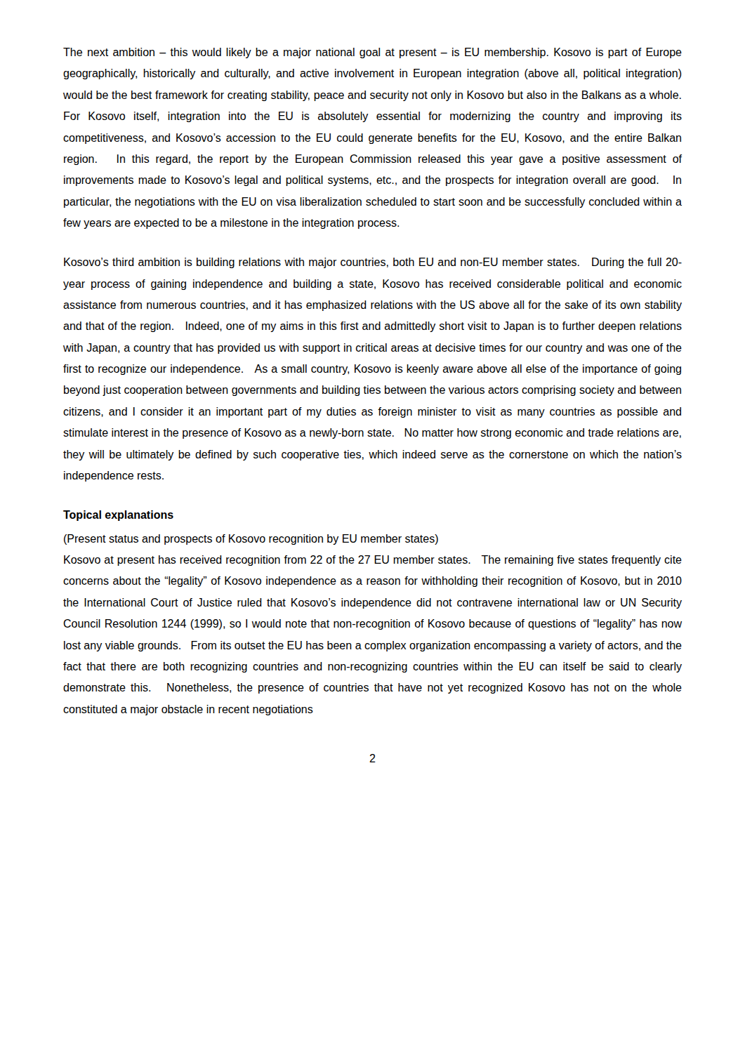The next ambition – this would likely be a major national goal at present – is EU membership. Kosovo is part of Europe geographically, historically and culturally, and active involvement in European integration (above all, political integration) would be the best framework for creating stability, peace and security not only in Kosovo but also in the Balkans as a whole. For Kosovo itself, integration into the EU is absolutely essential for modernizing the country and improving its competitiveness, and Kosovo’s accession to the EU could generate benefits for the EU, Kosovo, and the entire Balkan region. In this regard, the report by the European Commission released this year gave a positive assessment of improvements made to Kosovo’s legal and political systems, etc., and the prospects for integration overall are good. In particular, the negotiations with the EU on visa liberalization scheduled to start soon and be successfully concluded within a few years are expected to be a milestone in the integration process.
Kosovo’s third ambition is building relations with major countries, both EU and non-EU member states. During the full 20-year process of gaining independence and building a state, Kosovo has received considerable political and economic assistance from numerous countries, and it has emphasized relations with the US above all for the sake of its own stability and that of the region. Indeed, one of my aims in this first and admittedly short visit to Japan is to further deepen relations with Japan, a country that has provided us with support in critical areas at decisive times for our country and was one of the first to recognize our independence. As a small country, Kosovo is keenly aware above all else of the importance of going beyond just cooperation between governments and building ties between the various actors comprising society and between citizens, and I consider it an important part of my duties as foreign minister to visit as many countries as possible and stimulate interest in the presence of Kosovo as a newly-born state. No matter how strong economic and trade relations are, they will be ultimately be defined by such cooperative ties, which indeed serve as the cornerstone on which the nation’s independence rests.
Topical explanations
(Present status and prospects of Kosovo recognition by EU member states)
Kosovo at present has received recognition from 22 of the 27 EU member states. The remaining five states frequently cite concerns about the “legality” of Kosovo independence as a reason for withholding their recognition of Kosovo, but in 2010 the International Court of Justice ruled that Kosovo’s independence did not contravene international law or UN Security Council Resolution 1244 (1999), so I would note that non-recognition of Kosovo because of questions of “legality” has now lost any viable grounds. From its outset the EU has been a complex organization encompassing a variety of actors, and the fact that there are both recognizing countries and non-recognizing countries within the EU can itself be said to clearly demonstrate this. Nonetheless, the presence of countries that have not yet recognized Kosovo has not on the whole constituted a major obstacle in recent negotiations
2